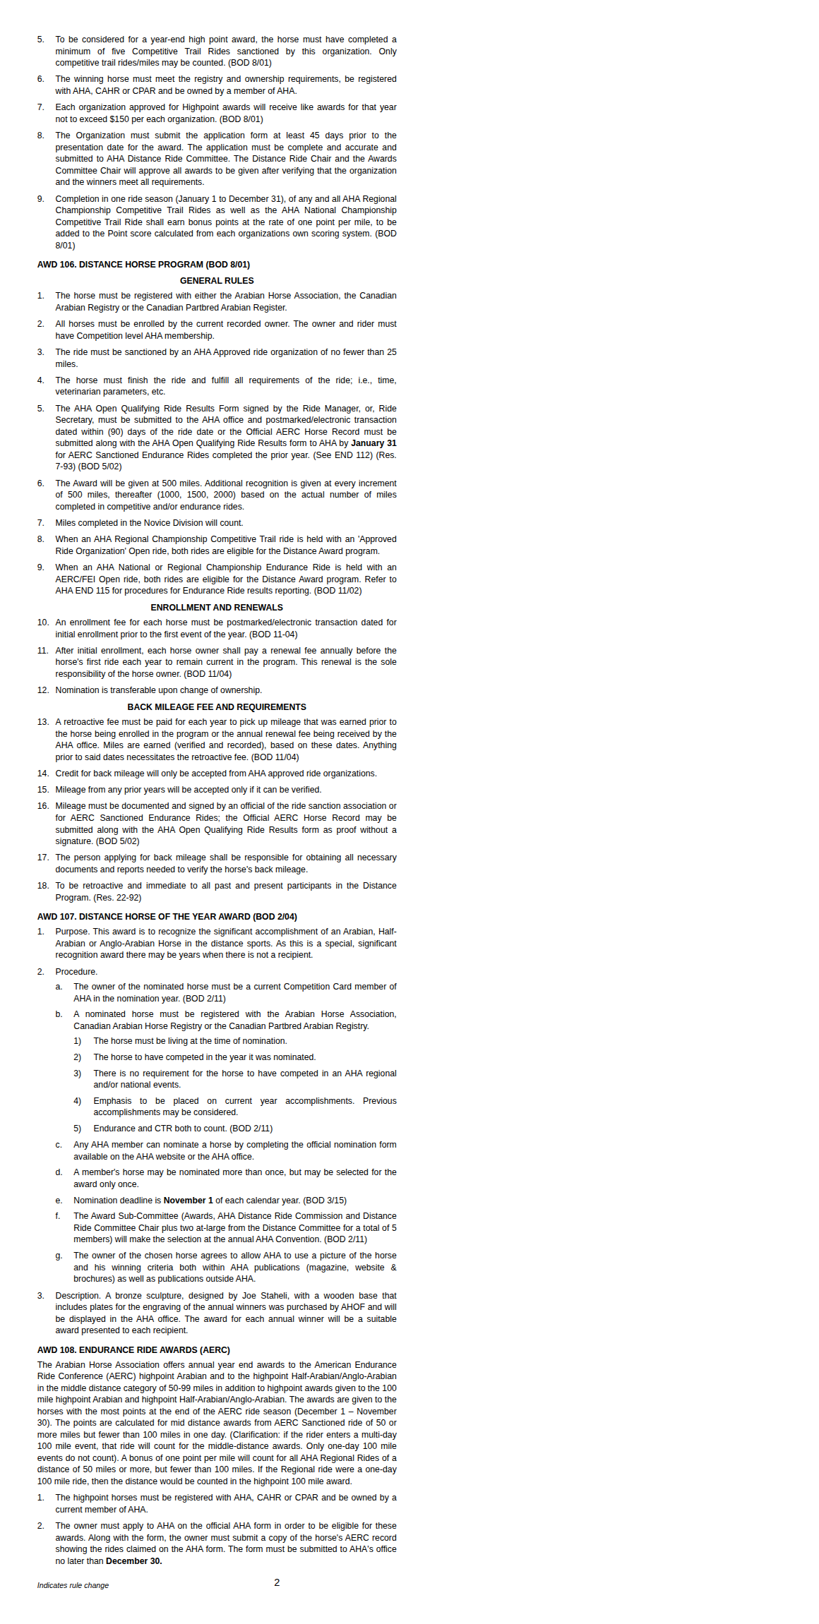5. To be considered for a year-end high point award, the horse must have completed a minimum of five Competitive Trail Rides sanctioned by this organization. Only competitive trail rides/miles may be counted. (BOD 8/01)
6. The winning horse must meet the registry and ownership requirements, be registered with AHA, CAHR or CPAR and be owned by a member of AHA.
7. Each organization approved for Highpoint awards will receive like awards for that year not to exceed $150 per each organization. (BOD 8/01)
8. The Organization must submit the application form at least 45 days prior to the presentation date for the award. The application must be complete and accurate and submitted to AHA Distance Ride Committee. The Distance Ride Chair and the Awards Committee Chair will approve all awards to be given after verifying that the organization and the winners meet all requirements.
9. Completion in one ride season (January 1 to December 31), of any and all AHA Regional Championship Competitive Trail Rides as well as the AHA National Championship Competitive Trail Ride shall earn bonus points at the rate of one point per mile, to be added to the Point score calculated from each organizations own scoring system. (BOD 8/01)
AWD 106. DISTANCE HORSE PROGRAM (BOD 8/01)
GENERAL RULES
1. The horse must be registered with either the Arabian Horse Association, the Canadian Arabian Registry or the Canadian Partbred Arabian Register.
2. All horses must be enrolled by the current recorded owner. The owner and rider must have Competition level AHA membership.
3. The ride must be sanctioned by an AHA Approved ride organization of no fewer than 25 miles.
4. The horse must finish the ride and fulfill all requirements of the ride; i.e., time, veterinarian parameters, etc.
5. The AHA Open Qualifying Ride Results Form signed by the Ride Manager, or, Ride Secretary, must be submitted to the AHA office and postmarked/electronic transaction dated within (90) days of the ride date or the Official AERC Horse Record must be submitted along with the AHA Open Qualifying Ride Results form to AHA by January 31 for AERC Sanctioned Endurance Rides completed the prior year. (See END 112) (Res. 7-93) (BOD 5/02)
6. The Award will be given at 500 miles. Additional recognition is given at every increment of 500 miles, thereafter (1000, 1500, 2000) based on the actual number of miles completed in competitive and/or endurance rides.
7. Miles completed in the Novice Division will count.
8. When an AHA Regional Championship Competitive Trail ride is held with an 'Approved Ride Organization' Open ride, both rides are eligible for the Distance Award program.
9. When an AHA National or Regional Championship Endurance Ride is held with an AERC/FEI Open ride, both rides are eligible for the Distance Award program. Refer to AHA END 115 for procedures for Endurance Ride results reporting. (BOD 11/02)
ENROLLMENT AND RENEWALS
10. An enrollment fee for each horse must be postmarked/electronic transaction dated for initial enrollment prior to the first event of the year. (BOD 11-04)
11. After initial enrollment, each horse owner shall pay a renewal fee annually before the horse's first ride each year to remain current in the program. This renewal is the sole responsibility of the horse owner. (BOD 11/04)
12. Nomination is transferable upon change of ownership.
BACK MILEAGE FEE AND REQUIREMENTS
13. A retroactive fee must be paid for each year to pick up mileage that was earned prior to the horse being enrolled in the program or the annual renewal fee being received by the AHA office. Miles are earned (verified and recorded), based on these dates. Anything prior to said dates necessitates the retroactive fee. (BOD 11/04)
14. Credit for back mileage will only be accepted from AHA approved ride organizations.
15. Mileage from any prior years will be accepted only if it can be verified.
16. Mileage must be documented and signed by an official of the ride sanction association or for AERC Sanctioned Endurance Rides; the Official AERC Horse Record may be submitted along with the AHA Open Qualifying Ride Results form as proof without a signature. (BOD 5/02)
17. The person applying for back mileage shall be responsible for obtaining all necessary documents and reports needed to verify the horse's back mileage.
18. To be retroactive and immediate to all past and present participants in the Distance Program. (Res. 22-92)
AWD 107. DISTANCE HORSE OF THE YEAR AWARD (BOD 2/04)
1. Purpose. This award is to recognize the significant accomplishment of an Arabian, Half-Arabian or Anglo-Arabian Horse in the distance sports. As this is a special, significant recognition award there may be years when there is not a recipient.
2. Procedure.
a. The owner of the nominated horse must be a current Competition Card member of AHA in the nomination year. (BOD 2/11)
b. A nominated horse must be registered with the Arabian Horse Association, Canadian Arabian Horse Registry or the Canadian Partbred Arabian Registry.
1) The horse must be living at the time of nomination.
2) The horse to have competed in the year it was nominated.
3) There is no requirement for the horse to have competed in an AHA regional and/or national events.
4) Emphasis to be placed on current year accomplishments. Previous accomplishments may be considered.
5) Endurance and CTR both to count. (BOD 2/11)
c. Any AHA member can nominate a horse by completing the official nomination form available on the AHA website or the AHA office.
d. A member's horse may be nominated more than once, but may be selected for the award only once.
e. Nomination deadline is November 1 of each calendar year. (BOD 3/15)
f. The Award Sub-Committee (Awards, AHA Distance Ride Commission and Distance Ride Committee Chair plus two at-large from the Distance Committee for a total of 5 members) will make the selection at the annual AHA Convention. (BOD 2/11)
g. The owner of the chosen horse agrees to allow AHA to use a picture of the horse and his winning criteria both within AHA publications (magazine, website & brochures) as well as publications outside AHA.
3. Description. A bronze sculpture, designed by Joe Staheli, with a wooden base that includes plates for the engraving of the annual winners was purchased by AHOF and will be displayed in the AHA office. The award for each annual winner will be a suitable award presented to each recipient.
AWD 108. ENDURANCE RIDE AWARDS (AERC)
The Arabian Horse Association offers annual year end awards to the American Endurance Ride Conference (AERC) highpoint Arabian and to the highpoint Half-Arabian/Anglo-Arabian in the middle distance category of 50-99 miles in addition to highpoint awards given to the 100 mile highpoint Arabian and highpoint Half-Arabian/Anglo-Arabian. The awards are given to the horses with the most points at the end of the AERC ride season (December 1 – November 30). The points are calculated for mid distance awards from AERC Sanctioned ride of 50 or more miles but fewer than 100 miles in one day. (Clarification: if the rider enters a multi-day 100 mile event, that ride will count for the middle-distance awards. Only one-day 100 mile events do not count). A bonus of one point per mile will count for all AHA Regional Rides of a distance of 50 miles or more, but fewer than 100 miles. If the Regional ride were a one-day 100 mile ride, then the distance would be counted in the highpoint 100 mile award.
1. The highpoint horses must be registered with AHA, CAHR or CPAR and be owned by a current member of AHA.
2. The owner must apply to AHA on the official AHA form in order to be eligible for these awards. Along with the form, the owner must submit a copy of the horse's AERC record showing the rides claimed on the AHA form. The form must be submitted to AHA's office no later than December 30.
Indicates rule change 2